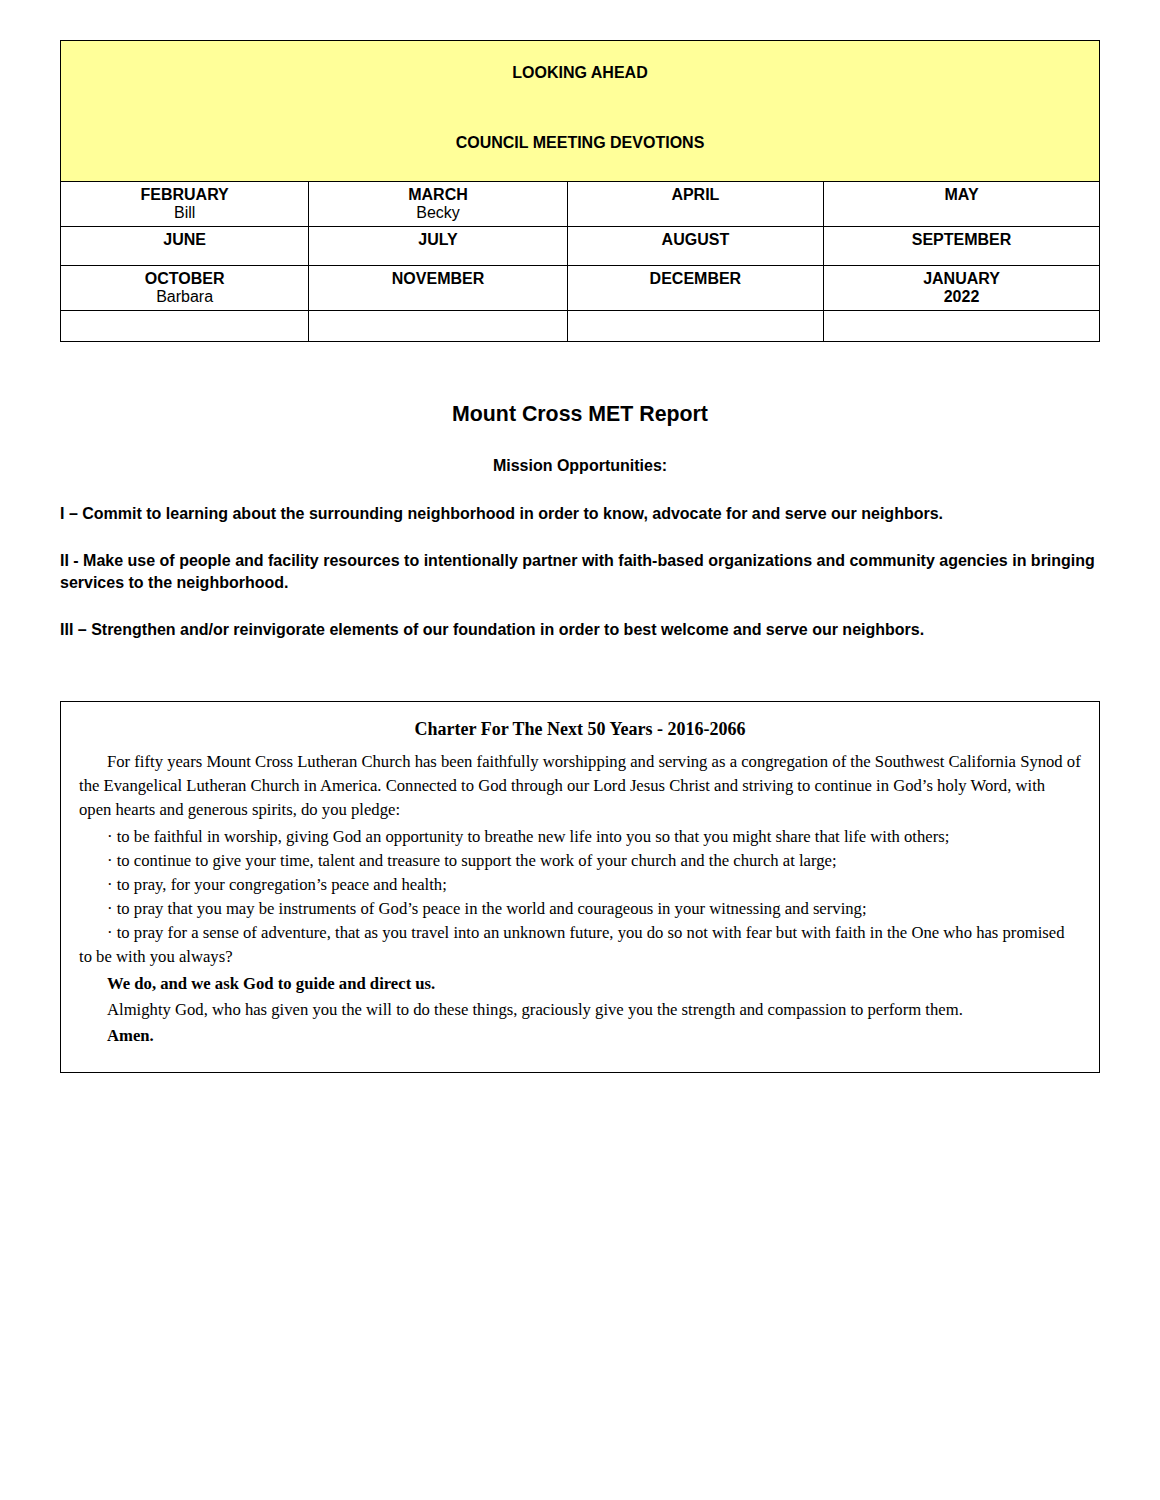| LOOKING AHEAD COUNCIL MEETING DEVOTIONS |
| FEBRUARY Bill | MARCH Becky | APRIL | MAY |
| JUNE | JULY | AUGUST | SEPTEMBER |
| OCTOBER Barbara | NOVEMBER | DECEMBER | JANUARY 2022 |
Mount Cross MET Report
Mission Opportunities:
I – Commit to learning about the surrounding neighborhood in order to know, advocate for and serve our neighbors.
II - Make use of people and facility resources to intentionally partner with faith-based organizations and community agencies in bringing services to the neighborhood.
III – Strengthen and/or reinvigorate elements of our foundation in order to best welcome and serve our neighbors.
Charter For The Next 50 Years - 2016-2066
For fifty years Mount Cross Lutheran Church has been faithfully worshipping and serving as a congregation of the Southwest California Synod of the Evangelical Lutheran Church in America. Connected to God through our Lord Jesus Christ and striving to continue in God’s holy Word, with open hearts and generous spirits, do you pledge:
· to be faithful in worship, giving God an opportunity to breathe new life into you so that you might share that life with others;
· to continue to give your time, talent and treasure to support the work of your church and the church at large;
· to pray, for your congregation’s peace and health;
· to pray that you may be instruments of God’s peace in the world and courageous in your witnessing and serving;
· to pray for a sense of adventure, that as you travel into an unknown future, you do so not with fear but with faith in the One who has promised to be with you always?
We do, and we ask God to guide and direct us.
Almighty God, who has given you the will to do these things, graciously give you the strength and compassion to perform them.
Amen.